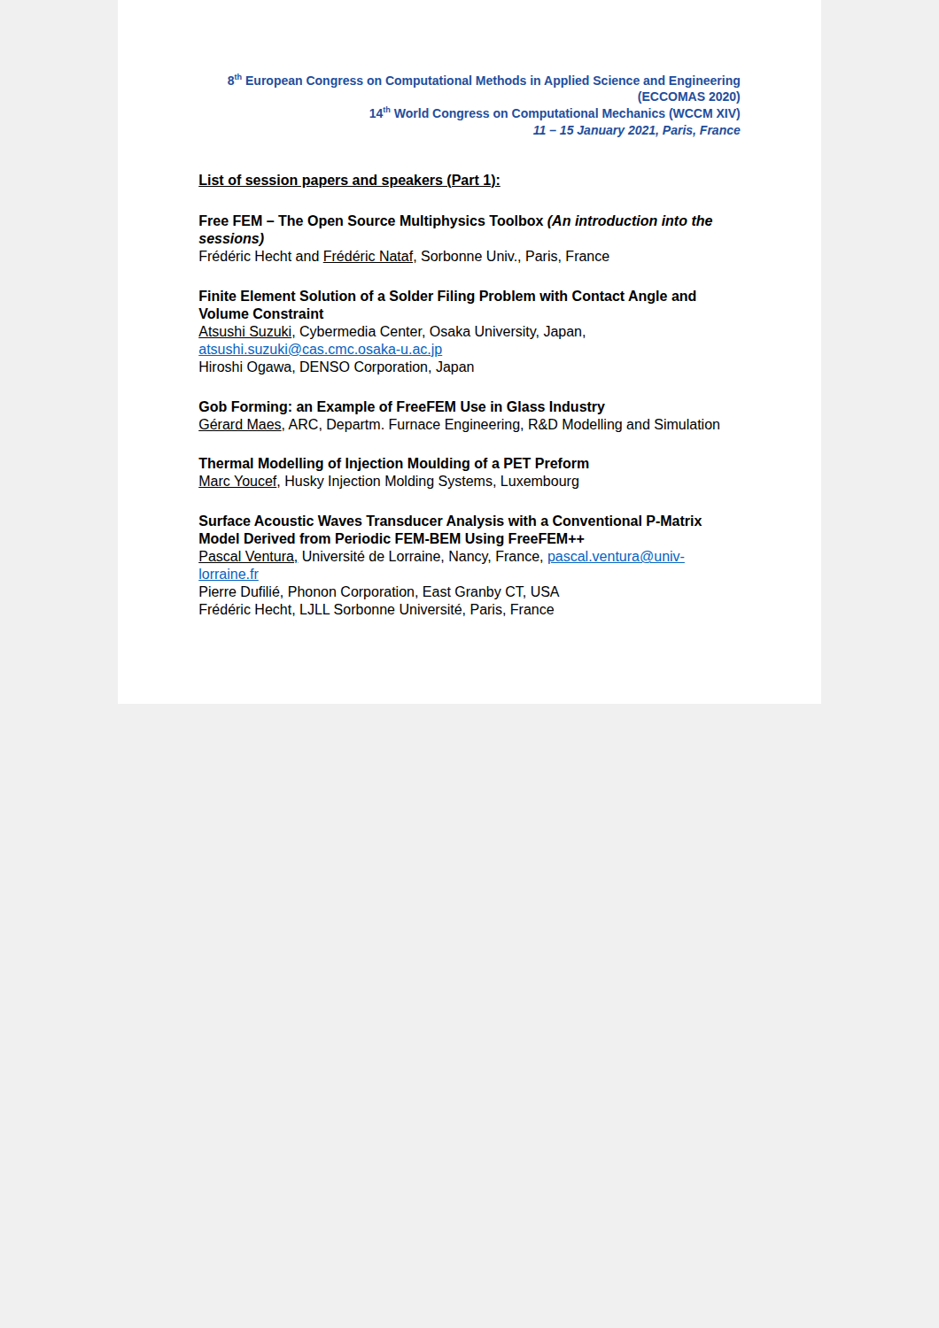8th European Congress on Computational Methods in Applied Science and Engineering (ECCOMAS 2020)
14th World Congress on Computational Mechanics (WCCM XIV)
11 – 15 January 2021, Paris, France
List of session papers and speakers (Part 1):
Free FEM – The Open Source Multiphysics Toolbox (An introduction into the sessions)
Frédéric Hecht and Frédéric Nataf, Sorbonne Univ., Paris, France
Finite Element Solution of a Solder Filing Problem with Contact Angle and Volume Constraint
Atsushi Suzuki, Cybermedia Center, Osaka University, Japan,
atsushi.suzuki@cas.cmc.osaka-u.ac.jp
Hiroshi Ogawa, DENSO Corporation, Japan
Gob Forming: an Example of FreeFEM Use in Glass Industry
Gérard Maes, ARC, Departm. Furnace Engineering, R&D Modelling and Simulation
Thermal Modelling of Injection Moulding of a PET Preform
Marc Youcef, Husky Injection Molding Systems, Luxembourg
Surface Acoustic Waves Transducer Analysis with a Conventional P-Matrix Model Derived from Periodic FEM-BEM Using FreeFEM++
Pascal Ventura, Université de Lorraine, Nancy, France, pascal.ventura@univ-lorraine.fr
Pierre Dufilié, Phonon Corporation, East Granby CT, USA
Frédéric Hecht, LJLL Sorbonne Université, Paris, France